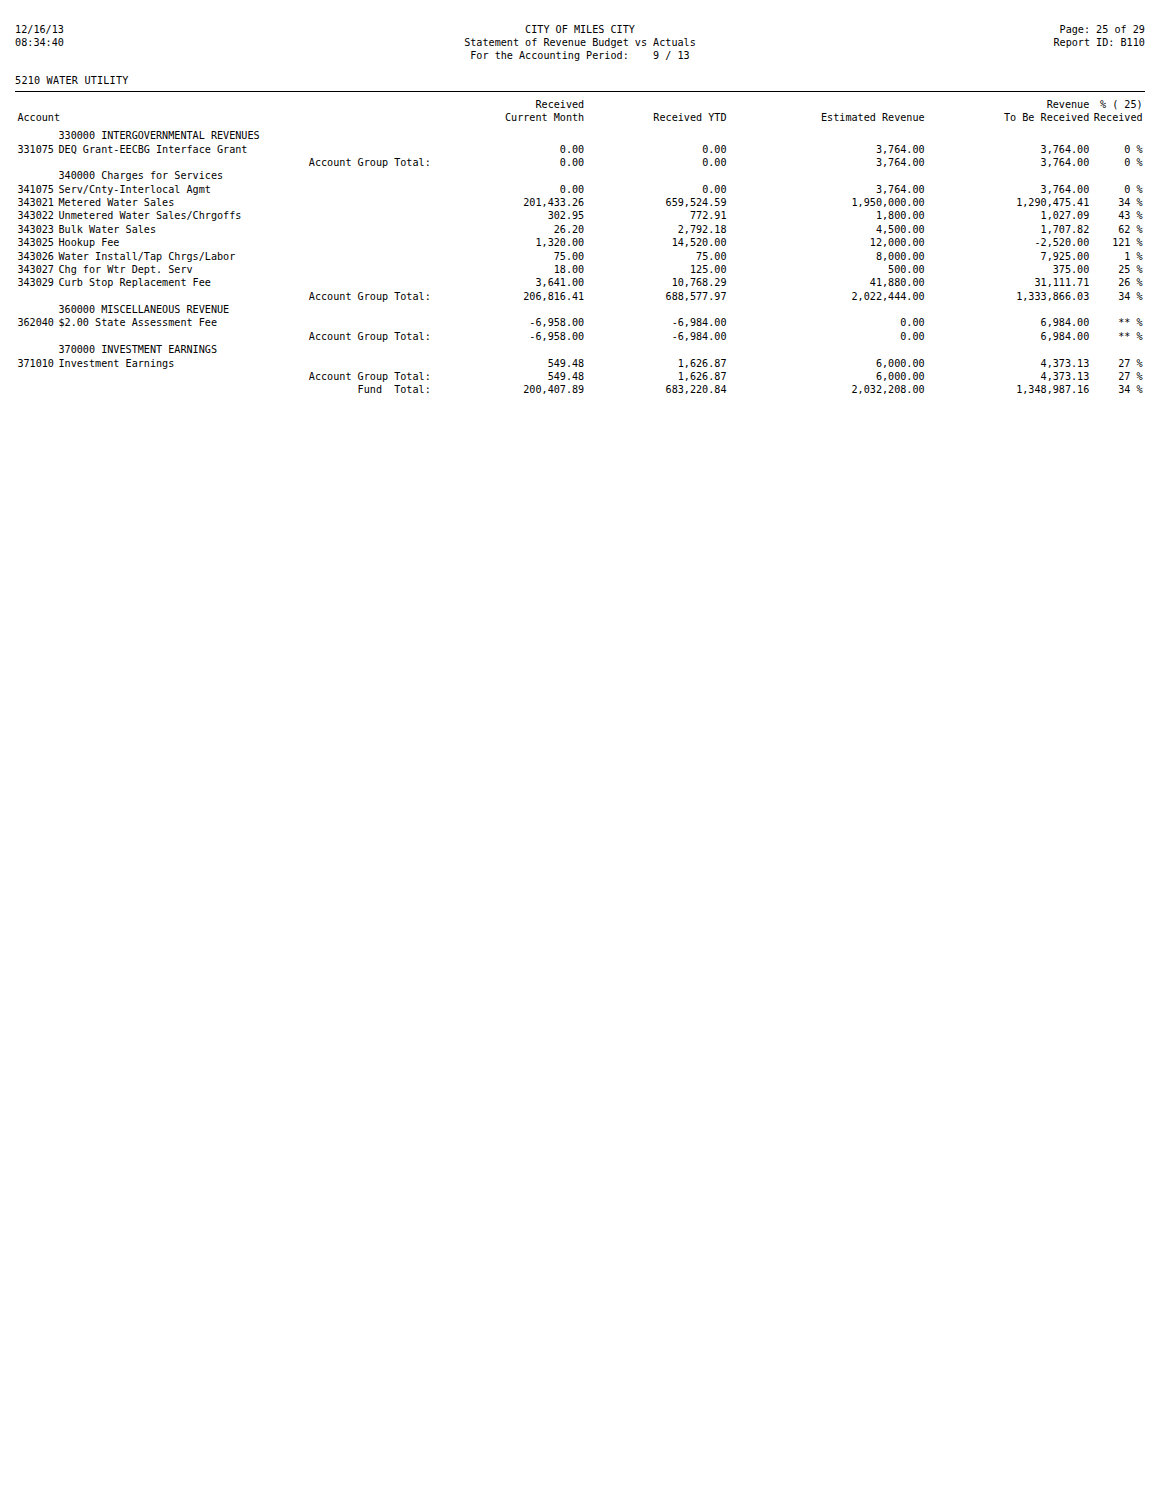| 12/16/13 | CITY OF MILES CITY | Page: 25 of 29 |
| 08:34:40 | Statement of Revenue Budget vs Actuals | Report ID: B110 |
| | For the Accounting Period: 9 / 13 | |
5210 WATER UTILITY
| | Received | | | Revenue | % ( 25) |
| --- | --- | --- | --- | --- | --- |
| Account | Current Month | Received YTD | Estimated Revenue | To Be Received | Received |
| | 330000 INTERGOVERNMENTAL REVENUES | | | | | |
| 331075 | DEQ Grant-EECBG Interface Grant | 0.00 | 0.00 | 3,764.00 | 3,764.00 | 0 % |
| | Account Group Total: | 0.00 | 0.00 | 3,764.00 | 3,764.00 | 0 % |
| | 340000 Charges for Services | | | | | |
| 341075 | Serv/Cnty-Interlocal Agmt | 0.00 | 0.00 | 3,764.00 | 3,764.00 | 0 % |
| 343021 | Metered Water Sales | 201,433.26 | 659,524.59 | 1,950,000.00 | 1,290,475.41 | 34 % |
| 343022 | Unmetered Water Sales/Chrgoffs | 302.95 | 772.91 | 1,800.00 | 1,027.09 | 43 % |
| 343023 | Bulk Water Sales | 26.20 | 2,792.18 | 4,500.00 | 1,707.82 | 62 % |
| 343025 | Hookup Fee | 1,320.00 | 14,520.00 | 12,000.00 | -2,520.00 | 121 % |
| 343026 | Water Install/Tap Chrgs/Labor | 75.00 | 75.00 | 8,000.00 | 7,925.00 | 1 % |
| 343027 | Chg for Wtr Dept. Serv | 18.00 | 125.00 | 500.00 | 375.00 | 25 % |
| 343029 | Curb Stop Replacement Fee | 3,641.00 | 10,768.29 | 41,880.00 | 31,111.71 | 26 % |
| | Account Group Total: | 206,816.41 | 688,577.97 | 2,022,444.00 | 1,333,866.03 | 34 % |
| | 360000 MISCELLANEOUS REVENUE | | | | | |
| 362040 | $2.00 State Assessment Fee | -6,958.00 | -6,984.00 | 0.00 | 6,984.00 | ** % |
| | Account Group Total: | -6,958.00 | -6,984.00 | 0.00 | 6,984.00 | ** % |
| | 370000 INVESTMENT EARNINGS | | | | | |
| 371010 | Investment Earnings | 549.48 | 1,626.87 | 6,000.00 | 4,373.13 | 27 % |
| | Account Group Total: | 549.48 | 1,626.87 | 6,000.00 | 4,373.13 | 27 % |
| | Fund Total: | 200,407.89 | 683,220.84 | 2,032,208.00 | 1,348,987.16 | 34 % |